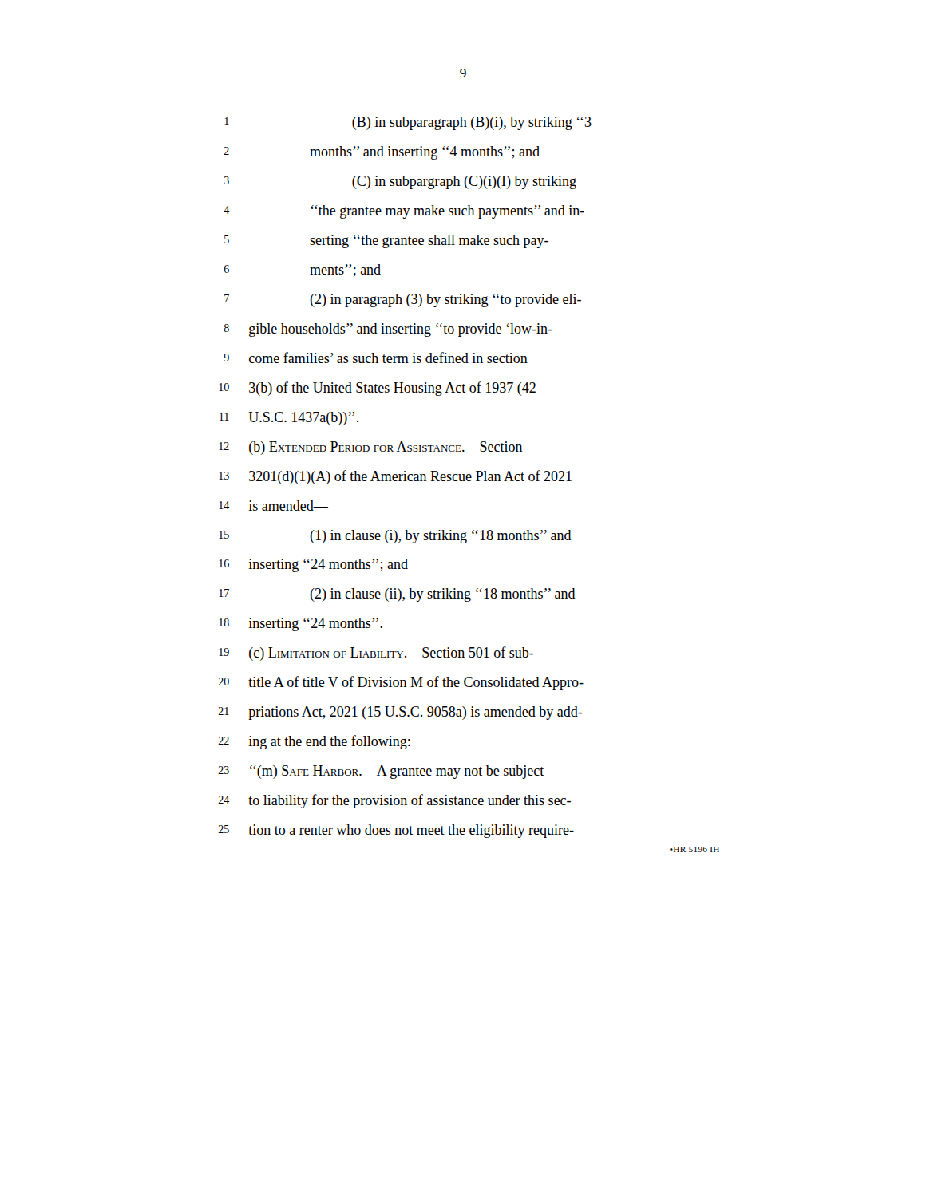9
(B) in subparagraph (B)(i), by striking ‘‘3
months’’ and inserting ‘‘4 months’’; and
(C) in subpargraph (C)(i)(I) by striking
‘‘the grantee may make such payments’’ and in-
serting ‘‘the grantee shall make such pay-
ments’’; and
(2) in paragraph (3) by striking ‘‘to provide eli-
gible households’’ and inserting ‘‘to provide ‘low-in-
come families’ as such term is defined in section
3(b) of the United States Housing Act of 1937 (42
U.S.C. 1437a(b))’’.
(b) Extended Period for Assistance.—Section
3201(d)(1)(A) of the American Rescue Plan Act of 2021
is amended—
(1) in clause (i), by striking ‘‘18 months’’ and
inserting ‘‘24 months’’; and
(2) in clause (ii), by striking ‘‘18 months’’ and
inserting ‘‘24 months’’.
(c) Limitation of Liability.—Section 501 of sub-
title A of title V of Division M of the Consolidated Appro-
priations Act, 2021 (15 U.S.C. 9058a) is amended by add-
ing at the end the following:
‘‘(m) Safe Harbor.—A grantee may not be subject
to liability for the provision of assistance under this sec-
tion to a renter who does not meet the eligibility require-
•HR 5196 IH